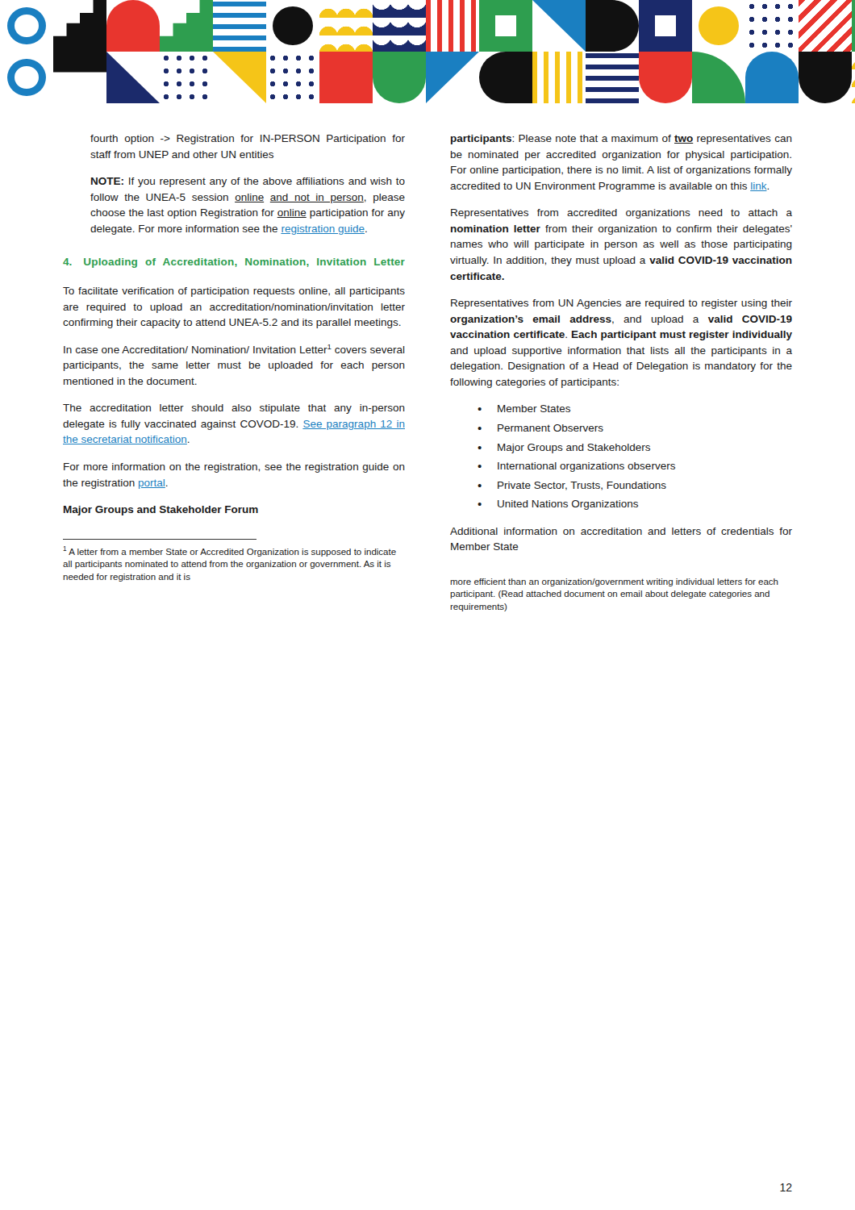fourth option -> Registration for IN-PERSON Participation for staff from UNEP and other UN entities
NOTE: If you represent any of the above affiliations and wish to follow the UNEA-5 session online and not in person, please choose the last option Registration for online participation for any delegate. For more information see the registration guide.
4. Uploading of Accreditation, Nomination, Invitation Letter
To facilitate verification of participation requests online, all participants are required to upload an accreditation/nomination/invitation letter confirming their capacity to attend UNEA-5.2 and its parallel meetings.
In case one Accreditation/ Nomination/ Invitation Letter1 covers several participants, the same letter must be uploaded for each person mentioned in the document.
The accreditation letter should also stipulate that any in-person delegate is fully vaccinated against COVOD-19. See paragraph 12 in the secretariat notification.
For more information on the registration, see the registration guide on the registration portal.
Major Groups and Stakeholder Forum
1 A letter from a member State or Accredited Organization is supposed to indicate all participants nominated to attend from the organization or government. As it is needed for registration and it is
participants: Please note that a maximum of two representatives can be nominated per accredited organization for physical participation. For online participation, there is no limit. A list of organizations formally accredited to UN Environment Programme is available on this link.
Representatives from accredited organizations need to attach a nomination letter from their organization to confirm their delegates' names who will participate in person as well as those participating virtually. In addition, they must upload a valid COVID-19 vaccination certificate.
Representatives from UN Agencies are required to register using their organization’s email address, and upload a valid COVID-19 vaccination certificate. Each participant must register individually and upload supportive information that lists all the participants in a delegation. Designation of a Head of Delegation is mandatory for the following categories of participants:
Member States
Permanent Observers
Major Groups and Stakeholders
International organizations observers
Private Sector, Trusts, Foundations
United Nations Organizations
Additional information on accreditation and letters of credentials for Member State
more efficient than an organization/government writing individual letters for each participant. (Read attached document on email about delegate categories and requirements)
12